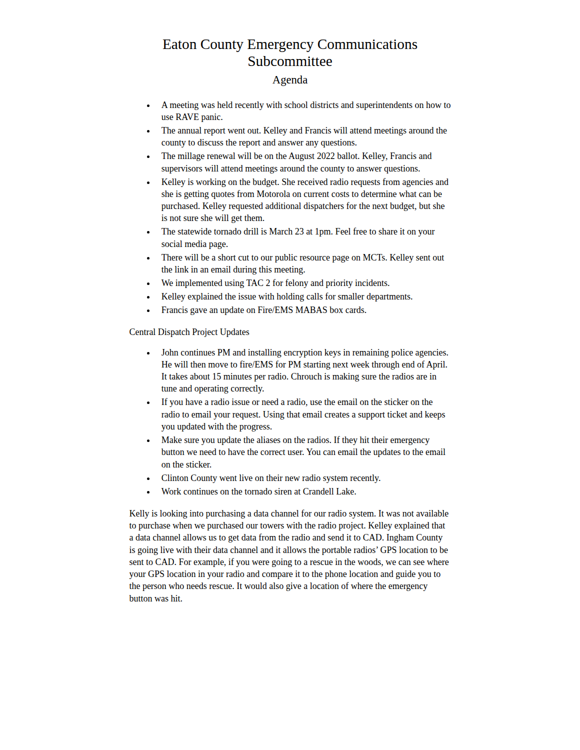Eaton County Emergency Communications Subcommittee
Agenda
A meeting was held recently with school districts and superintendents on how to use RAVE panic.
The annual report went out. Kelley and Francis will attend meetings around the county to discuss the report and answer any questions.
The millage renewal will be on the August 2022 ballot. Kelley, Francis and supervisors will attend meetings around the county to answer questions.
Kelley is working on the budget. She received radio requests from agencies and she is getting quotes from Motorola on current costs to determine what can be purchased. Kelley requested additional dispatchers for the next budget, but she is not sure she will get them.
The statewide tornado drill is March 23 at 1pm. Feel free to share it on your social media page.
There will be a short cut to our public resource page on MCTs. Kelley sent out the link in an email during this meeting.
We implemented using TAC 2 for felony and priority incidents.
Kelley explained the issue with holding calls for smaller departments.
Francis gave an update on Fire/EMS MABAS box cards.
Central Dispatch Project Updates
John continues PM and installing encryption keys in remaining police agencies. He will then move to fire/EMS for PM starting next week through end of April. It takes about 15 minutes per radio. Chrouch is making sure the radios are in tune and operating correctly.
If you have a radio issue or need a radio, use the email on the sticker on the radio to email your request. Using that email creates a support ticket and keeps you updated with the progress.
Make sure you update the aliases on the radios. If they hit their emergency button we need to have the correct user. You can email the updates to the email on the sticker.
Clinton County went live on their new radio system recently.
Work continues on the tornado siren at Crandell Lake.
Kelly is looking into purchasing a data channel for our radio system. It was not available to purchase when we purchased our towers with the radio project. Kelley explained that a data channel allows us to get data from the radio and send it to CAD. Ingham County is going live with their data channel and it allows the portable radios’ GPS location to be sent to CAD. For example, if you were going to a rescue in the woods, we can see where your GPS location in your radio and compare it to the phone location and guide you to the person who needs rescue. It would also give a location of where the emergency button was hit.